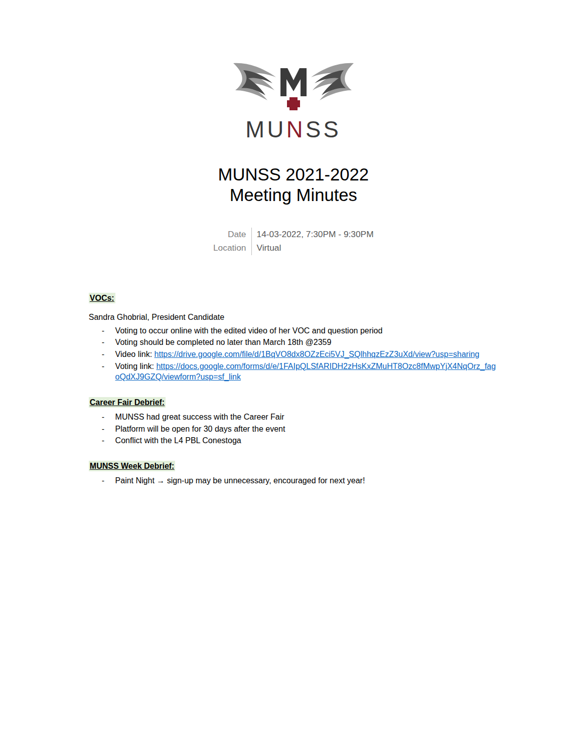MUNSS
MUNSS 2021-2022
Meeting Minutes
| Date | 14-03-2022, 7:30PM - 9:30PM |
| Location | Virtual |
VOCs:
Sandra Ghobrial, President Candidate
Voting to occur online with the edited video of her VOC and question period
Voting should be completed no later than March 18th @2359
Video link: https://drive.google.com/file/d/1BqVO8dx8OZzEci5VJ_SQlhhqzEzZ3uXd/view?usp=sharing
Voting link: https://docs.google.com/forms/d/e/1FAIpQLSfARIDH2zHsKxZMuHT8Ozc8fMwpYjX4NqOrz_fagoQdXJ9GZQ/viewform?usp=sf_link
Career Fair Debrief:
MUNSS had great success with the Career Fair
Platform will be open for 30 days after the event
Conflict with the L4 PBL Conestoga
MUNSS Week Debrief:
Paint Night → sign-up may be unnecessary, encouraged for next year!